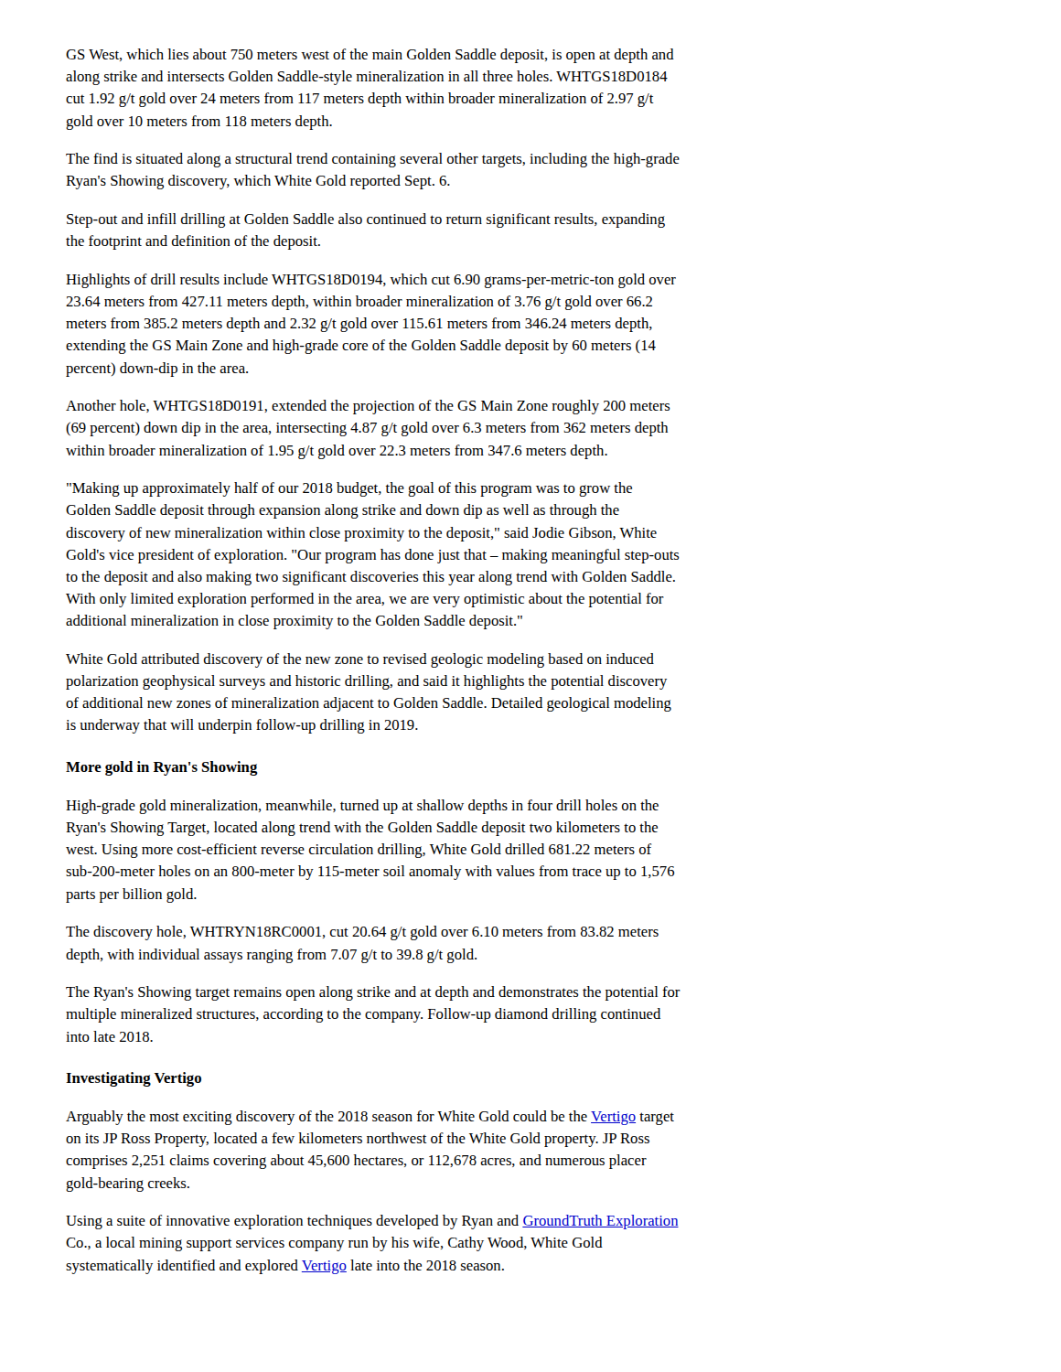GS West, which lies about 750 meters west of the main Golden Saddle deposit, is open at depth and along strike and intersects Golden Saddle-style mineralization in all three holes. WHTGS18D0184 cut 1.92 g/t gold over 24 meters from 117 meters depth within broader mineralization of 2.97 g/t gold over 10 meters from 118 meters depth.
The find is situated along a structural trend containing several other targets, including the high-grade Ryan's Showing discovery, which White Gold reported Sept. 6.
Step-out and infill drilling at Golden Saddle also continued to return significant results, expanding the footprint and definition of the deposit.
Highlights of drill results include WHTGS18D0194, which cut 6.90 grams-per-metric-ton gold over 23.64 meters from 427.11 meters depth, within broader mineralization of 3.76 g/t gold over 66.2 meters from 385.2 meters depth and 2.32 g/t gold over 115.61 meters from 346.24 meters depth, extending the GS Main Zone and high-grade core of the Golden Saddle deposit by 60 meters (14 percent) down-dip in the area.
Another hole, WHTGS18D0191, extended the projection of the GS Main Zone roughly 200 meters (69 percent) down dip in the area, intersecting 4.87 g/t gold over 6.3 meters from 362 meters depth within broader mineralization of 1.95 g/t gold over 22.3 meters from 347.6 meters depth.
"Making up approximately half of our 2018 budget, the goal of this program was to grow the Golden Saddle deposit through expansion along strike and down dip as well as through the discovery of new mineralization within close proximity to the deposit," said Jodie Gibson, White Gold's vice president of exploration. "Our program has done just that – making meaningful step-outs to the deposit and also making two significant discoveries this year along trend with Golden Saddle. With only limited exploration performed in the area, we are very optimistic about the potential for additional mineralization in close proximity to the Golden Saddle deposit."
White Gold attributed discovery of the new zone to revised geologic modeling based on induced polarization geophysical surveys and historic drilling, and said it highlights the potential discovery of additional new zones of mineralization adjacent to Golden Saddle. Detailed geological modeling is underway that will underpin follow-up drilling in 2019.
More gold in Ryan's Showing
High-grade gold mineralization, meanwhile, turned up at shallow depths in four drill holes on the Ryan's Showing Target, located along trend with the Golden Saddle deposit two kilometers to the west. Using more cost-efficient reverse circulation drilling, White Gold drilled 681.22 meters of sub-200-meter holes on an 800-meter by 115-meter soil anomaly with values from trace up to 1,576 parts per billion gold.
The discovery hole, WHTRYN18RC0001, cut 20.64 g/t gold over 6.10 meters from 83.82 meters depth, with individual assays ranging from 7.07 g/t to 39.8 g/t gold.
The Ryan's Showing target remains open along strike and at depth and demonstrates the potential for multiple mineralized structures, according to the company. Follow-up diamond drilling continued into late 2018.
Investigating Vertigo
Arguably the most exciting discovery of the 2018 season for White Gold could be the Vertigo target on its JP Ross Property, located a few kilometers northwest of the White Gold property. JP Ross comprises 2,251 claims covering about 45,600 hectares, or 112,678 acres, and numerous placer gold-bearing creeks.
Using a suite of innovative exploration techniques developed by Ryan and GroundTruth Exploration Co., a local mining support services company run by his wife, Cathy Wood, White Gold systematically identified and explored Vertigo late into the 2018 season.